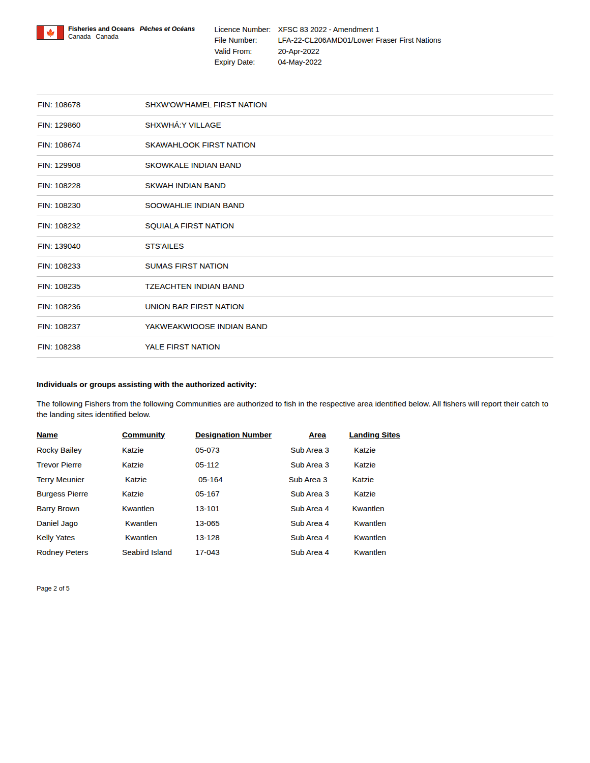🍁
Fisheries and Oceans Pêches et Océans
Canada Canada
| Licence Number: | XFSC 83 2022 - Amendment 1 |
| File Number: | LFA-22-CL206AMD01/Lower Fraser First Nations |
| Valid From: | 20-Apr-2022 |
| Expiry Date: | 04-May-2022 |
| FIN: 108678 | SHXW'OW'HAMEL FIRST NATION |
| FIN: 129860 | SHXWHÁ:Y VILLAGE |
| FIN: 108674 | SKAWAHLOOK FIRST NATION |
| FIN: 129908 | SKOWKALE INDIAN BAND |
| FIN: 108228 | SKWAH INDIAN BAND |
| FIN: 108230 | SOOWAHLIE INDIAN BAND |
| FIN: 108232 | SQUIALA FIRST NATION |
| FIN: 139040 | STS'AILES |
| FIN: 108233 | SUMAS FIRST NATION |
| FIN: 108235 | TZEACHTEN INDIAN BAND |
| FIN: 108236 | UNION BAR FIRST NATION |
| FIN: 108237 | YAKWEAKWIOOSE INDIAN BAND |
| FIN: 108238 | YALE FIRST NATION |
Individuals or groups assisting with the authorized activity:
The following Fishers from the following Communities are authorized to fish in the respective area identified below. All fishers will report their catch to the landing sites identified below.
| Name | Community | Designation Number | Area | Landing Sites |
| --- | --- | --- | --- | --- |
| Rocky Bailey | Katzie | 05-073 | Sub Area 3 | Katzie |
| Trevor Pierre | Katzie | 05-112 | Sub Area 3 | Katzie |
| Terry Meunier | Katzie | 05-164 | Sub Area 3 | Katzie |
| Burgess Pierre | Katzie | 05-167 | Sub Area 3 | Katzie |
| Barry Brown | Kwantlen | 13-101 | Sub Area 4 | Kwantlen |
| Daniel Jago | Kwantlen | 13-065 | Sub Area 4 | Kwantlen |
| Kelly Yates | Kwantlen | 13-128 | Sub Area 4 | Kwantlen |
| Rodney Peters | Seabird Island | 17-043 | Sub Area 4 | Kwantlen |
Page 2 of 5